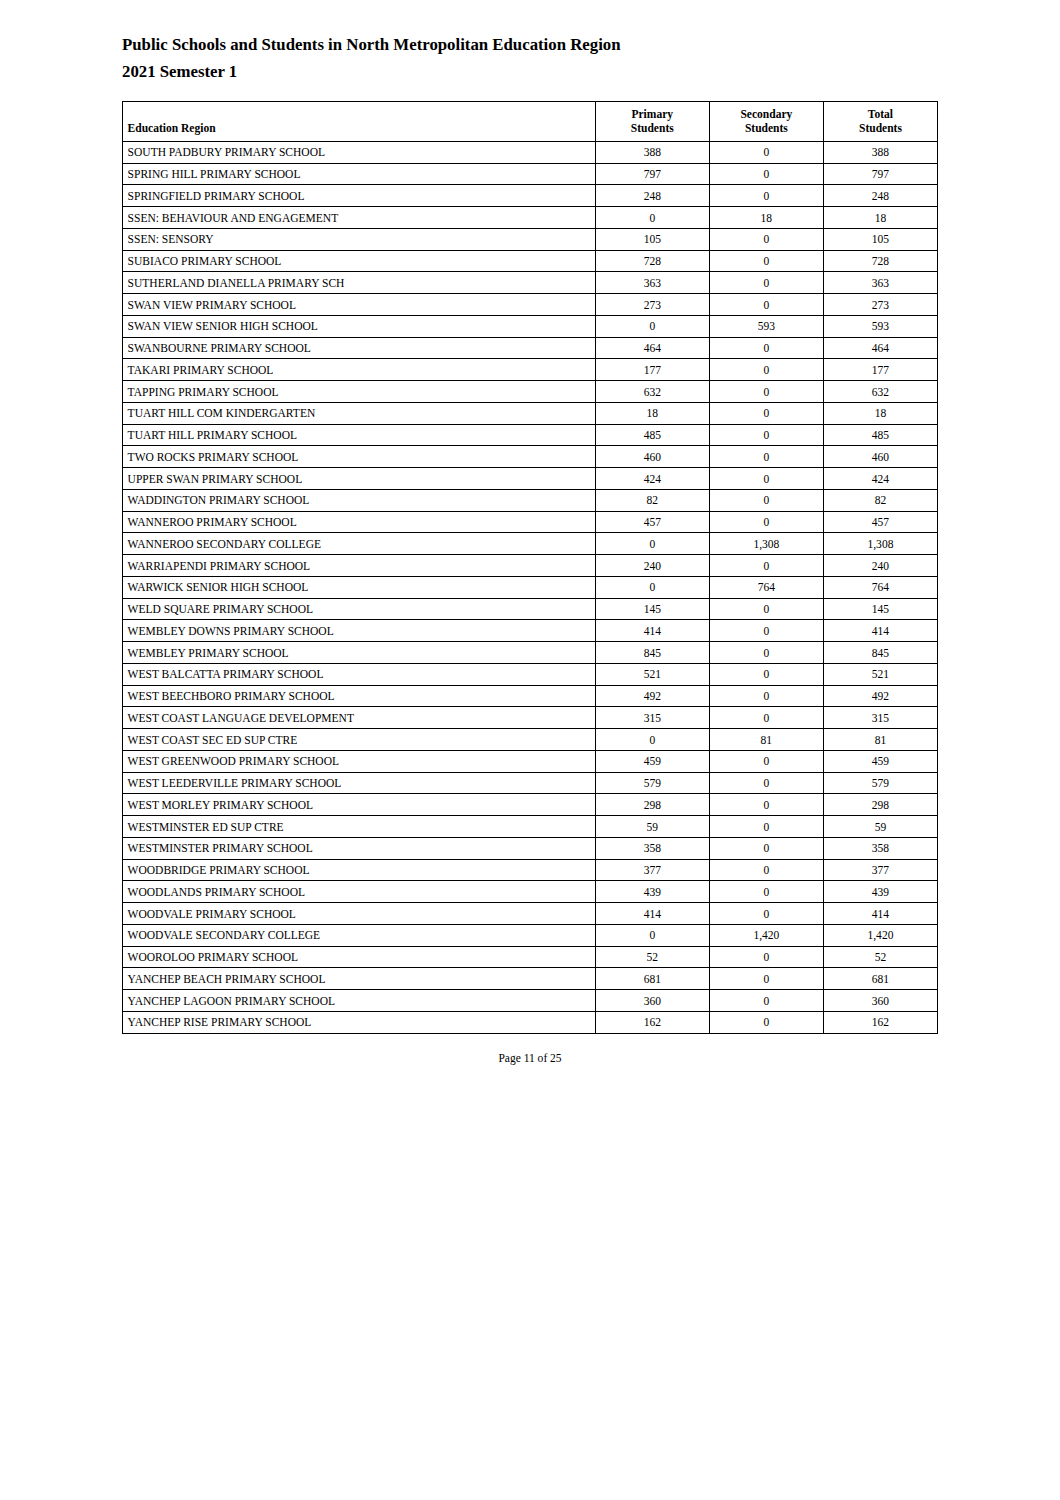Public Schools and Students in North Metropolitan Education Region 2021 Semester 1
| Education Region | Primary Students | Secondary Students | Total Students |
| --- | --- | --- | --- |
| SOUTH PADBURY PRIMARY SCHOOL | 388 | 0 | 388 |
| SPRING HILL PRIMARY SCHOOL | 797 | 0 | 797 |
| SPRINGFIELD PRIMARY SCHOOL | 248 | 0 | 248 |
| SSEN: BEHAVIOUR AND ENGAGEMENT | 0 | 18 | 18 |
| SSEN: SENSORY | 105 | 0 | 105 |
| SUBIACO PRIMARY SCHOOL | 728 | 0 | 728 |
| SUTHERLAND DIANELLA PRIMARY SCH | 363 | 0 | 363 |
| SWAN VIEW PRIMARY SCHOOL | 273 | 0 | 273 |
| SWAN VIEW SENIOR HIGH SCHOOL | 0 | 593 | 593 |
| SWANBOURNE PRIMARY SCHOOL | 464 | 0 | 464 |
| TAKARI PRIMARY SCHOOL | 177 | 0 | 177 |
| TAPPING PRIMARY SCHOOL | 632 | 0 | 632 |
| TUART HILL COM KINDERGARTEN | 18 | 0 | 18 |
| TUART HILL PRIMARY SCHOOL | 485 | 0 | 485 |
| TWO ROCKS PRIMARY SCHOOL | 460 | 0 | 460 |
| UPPER SWAN PRIMARY SCHOOL | 424 | 0 | 424 |
| WADDINGTON PRIMARY SCHOOL | 82 | 0 | 82 |
| WANNEROO PRIMARY SCHOOL | 457 | 0 | 457 |
| WANNEROO SECONDARY COLLEGE | 0 | 1,308 | 1,308 |
| WARRIAPENDI PRIMARY SCHOOL | 240 | 0 | 240 |
| WARWICK SENIOR HIGH SCHOOL | 0 | 764 | 764 |
| WELD SQUARE PRIMARY SCHOOL | 145 | 0 | 145 |
| WEMBLEY DOWNS PRIMARY SCHOOL | 414 | 0 | 414 |
| WEMBLEY PRIMARY SCHOOL | 845 | 0 | 845 |
| WEST BALCATTA PRIMARY SCHOOL | 521 | 0 | 521 |
| WEST BEECHBORO PRIMARY SCHOOL | 492 | 0 | 492 |
| WEST COAST LANGUAGE DEVELOPMENT | 315 | 0 | 315 |
| WEST COAST SEC ED SUP CTRE | 0 | 81 | 81 |
| WEST GREENWOOD PRIMARY SCHOOL | 459 | 0 | 459 |
| WEST LEEDERVILLE PRIMARY SCHOOL | 579 | 0 | 579 |
| WEST MORLEY PRIMARY SCHOOL | 298 | 0 | 298 |
| WESTMINSTER ED SUP CTRE | 59 | 0 | 59 |
| WESTMINSTER PRIMARY SCHOOL | 358 | 0 | 358 |
| WOODBRIDGE PRIMARY SCHOOL | 377 | 0 | 377 |
| WOODLANDS PRIMARY SCHOOL | 439 | 0 | 439 |
| WOODVALE PRIMARY SCHOOL | 414 | 0 | 414 |
| WOODVALE SECONDARY COLLEGE | 0 | 1,420 | 1,420 |
| WOOROLOO PRIMARY SCHOOL | 52 | 0 | 52 |
| YANCHEP BEACH PRIMARY SCHOOL | 681 | 0 | 681 |
| YANCHEP LAGOON PRIMARY SCHOOL | 360 | 0 | 360 |
| YANCHEP RISE PRIMARY SCHOOL | 162 | 0 | 162 |
Page 11 of 25